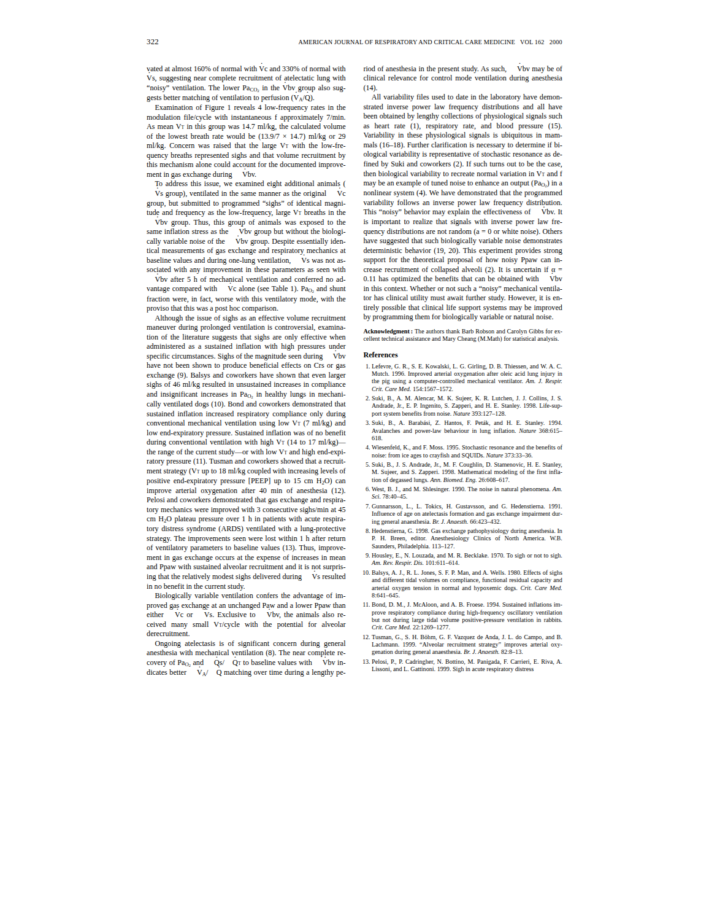322 American Journal of Respiratory and Critical Care Medicine Vol 162 2000
vated at almost 160% of normal with Vc and 330% of normal with Vs, suggesting near complete recruitment of atelectatic lung with “noisy” ventilation. The lower PaCO2 in the Vbv group also suggests better matching of ventilation to perfusion (VA/Q).
Examination of Figure 1 reveals 4 low-frequency rates in the modulation file/cycle with instantaneous f approximately 7/min. As mean Vt in this group was 14.7 ml/kg, the calculated volume of the lowest breath rate would be (13.9/7 × 14.7) ml/kg or 29 ml/kg. Concern was raised that the large Vt with the low-frequency breaths represented sighs and that volume recruitment by this mechanism alone could account for the documented improvement in gas exchange during Vbv.
To address this issue, we examined eight additional animals (Vs group), ventilated in the same manner as the original Vc group, but submitted to programmed “sighs” of identical magnitude and frequency as the low-frequency, large Vt breaths in the Vbv group. Thus, this group of animals was exposed to the same inflation stress as the Vbv group but without the biologically variable noise of the Vbv group. Despite essentially identical measurements of gas exchange and respiratory mechanics at baseline values and during one-lung ventilation, Vs was not associated with any improvement in these parameters as seen with Vbv after 5 h of mechanical ventilation and conferred no advantage compared with Vc alone (see Table 1). PaO2 and shunt fraction were, in fact, worse with this ventilatory mode, with the proviso that this was a post hoc comparison.
Although the issue of sighs as an effective volume recruitment maneuver during prolonged ventilation is controversial, examination of the literature suggests that sighs are only effective when administered as a sustained inflation with high pressures under specific circumstances. Sighs of the magnitude seen during Vbv have not been shown to produce beneficial effects on Crs or gas exchange (9). Balsys and coworkers have shown that even larger sighs of 46 ml/kg resulted in unsustained increases in compliance and insignificant increases in PaO2 in healthy lungs in mechanically ventilated dogs (10). Bond and coworkers demonstrated that sustained inflation increased respiratory compliance only during conventional mechanical ventilation using low Vt (7 ml/kg) and low end-expiratory pressure. Sustained inflation was of no benefit during conventional ventilation with high Vt (14 to 17 ml/kg)—the range of the current study—or with low Vt and high end-expiratory pressure (11). Tusman and coworkers showed that a recruitment strategy (Vt up to 18 ml/kg coupled with increasing levels of positive end-expiratory pressure [PEEP] up to 15 cm H2O) can improve arterial oxygenation after 40 min of anesthesia (12). Pelosi and coworkers demonstrated that gas exchange and respiratory mechanics were improved with 3 consecutive sighs/min at 45 cm H2O plateau pressure over 1 h in patients with acute respiratory distress syndrome (ARDS) ventilated with a lung-protective strategy. The improvements seen were lost within 1 h after return of ventilatory parameters to baseline values (13). Thus, improvement in gas exchange occurs at the expense of increases in mean and Ppaw with sustained alveolar recruitment and it is not surprising that the relatively modest sighs delivered during Vs resulted in no benefit in the current study.
Biologically variable ventilation confers the advantage of improved gas exchange at an unchanged Paw and a lower Ppaw than either Vc or Vs. Exclusive to Vbv, the animals also received many small Vt/cycle with the potential for alveolar derecruitment.
Ongoing atelectasis is of significant concern during general anesthesia with mechanical ventilation (8). The near complete recovery of PaO2 and Qs/Qt to baseline values with Vbv indicates better VA/Q matching over time during a lengthy period of anesthesia in the present study. As such, Vbv may be of clinical relevance for control mode ventilation during anesthesia (14).
All variability files used to date in the laboratory have demonstrated inverse power law frequency distributions and all have been obtained by lengthy collections of physiological signals such as heart rate (1), respiratory rate, and blood pressure (15). Variability in these physiological signals is ubiquitous in mammals (16–18). Further clarification is necessary to determine if biological variability is representative of stochastic resonance as defined by Suki and coworkers (2). If such turns out to be the case, then biological variability to recreate normal variation in Vt and f may be an example of tuned noise to enhance an output (PaO2) in a nonlinear system (4). We have demonstrated that the programmed variability follows an inverse power law frequency distribution. This “noisy” behavior may explain the effectiveness of Vbv. It is important to realize that signals with inverse power law frequency distributions are not random (a = 0 or white noise). Others have suggested that such biologically variable noise demonstrates deterministic behavior (19, 20). This experiment provides strong support for the theoretical proposal of how noisy Ppaw can increase recruitment of collapsed alveoli (2). It is uncertain if α = 0.11 has optimized the benefits that can be obtained with Vbv in this context. Whether or not such a “noisy” mechanical ventilator has clinical utility must await further study. However, it is entirely possible that clinical life support systems may be improved by programming them for biologically variable or natural noise.
Acknowledgment : The authors thank Barb Robson and Carolyn Gibbs for excellent technical assistance and Mary Cheang (M.Math) for statistical analysis.
References
Lefevre, G. R., S. E. Kowalski, L. G. Girling, D. B. Thiessen, and W. A. C. Mutch. 1996. Improved arterial oxygenation after oleic acid lung injury in the pig using a computer-controlled mechanical ventilator. Am. J. Respir. Crit. Care Med. 154:1567–1572.
Suki, B., A. M. Alencar, M. K. Sujeer, K. R. Lutchen, J. J. Collins, J. S. Andrade, Jr., E. P. Ingenito, S. Zapperi, and H. E. Stanley. 1998. Life-support system benefits from noise. Nature 393:127–128.
Suki, B., A. Barabási, Z. Hantos, F. Peták, and H. E. Stanley. 1994. Avalanches and power-law behaviour in lung inflation. Nature 368:615–618.
Wiesenfeld, K., and F. Moss. 1995. Stochastic resonance and the benefits of noise: from ice ages to crayfish and SQUIDs. Nature 373:33–36.
Suki, B., J. S. Andrade, Jr., M. F. Coughlin, D. Stamenovic, H. E. Stanley, M. Sujeer, and S. Zapperi. 1998. Mathematical modeling of the first inflation of degassed lungs. Ann. Biomed. Eng. 26:608–617.
West, B. J., and M. Shlesinger. 1990. The noise in natural phenomena. Am. Sci. 78:40–45.
Gunnarsson, L., L. Tokics, H. Gustavsson, and G. Hedenstierna. 1991. Influence of age on atelectasis formation and gas exchange impairment during general anaesthesia. Br. J. Anaesth. 66:423–432.
Hedenstierna, G. 1998. Gas exchange pathophysiology during anesthesia. In P. H. Breen, editor. Anesthesiology Clinics of North America. W.B. Saunders, Philadelphia. 113–127.
Housley, E., N. Louzada, and M. R. Becklake. 1970. To sigh or not to sigh. Am. Rev. Respir. Dis. 101:611–614.
Balsys, A. J., R. L. Jones, S. F. P. Man, and A. Wells. 1980. Effects of sighs and different tidal volumes on compliance, functional residual capacity and arterial oxygen tension in normal and hypoxemic dogs. Crit. Care Med. 8:641–645.
Bond, D. M., J. McAloon, and A. B. Froese. 1994. Sustained inflations improve respiratory compliance during high-frequency oscillatory ventilation but not during large tidal volume positive-pressure ventilation in rabbits. Crit. Care Med. 22:1269–1277.
Tusman, G., S. H. Böhm, G. F. Vazquez de Anda, J. L. do Campo, and B. Lachmann. 1999. “Alveolar recruitment strategy” improves arterial oxygenation during general anaesthesia. Br. J. Anaesth. 82:8–13.
Pelosi, P., P. Cadringher, N. Bottino, M. Panigada, F. Carrieri, E. Riva, A. Lissoni, and L. Gattinoni. 1999. Sigh in acute respiratory distress